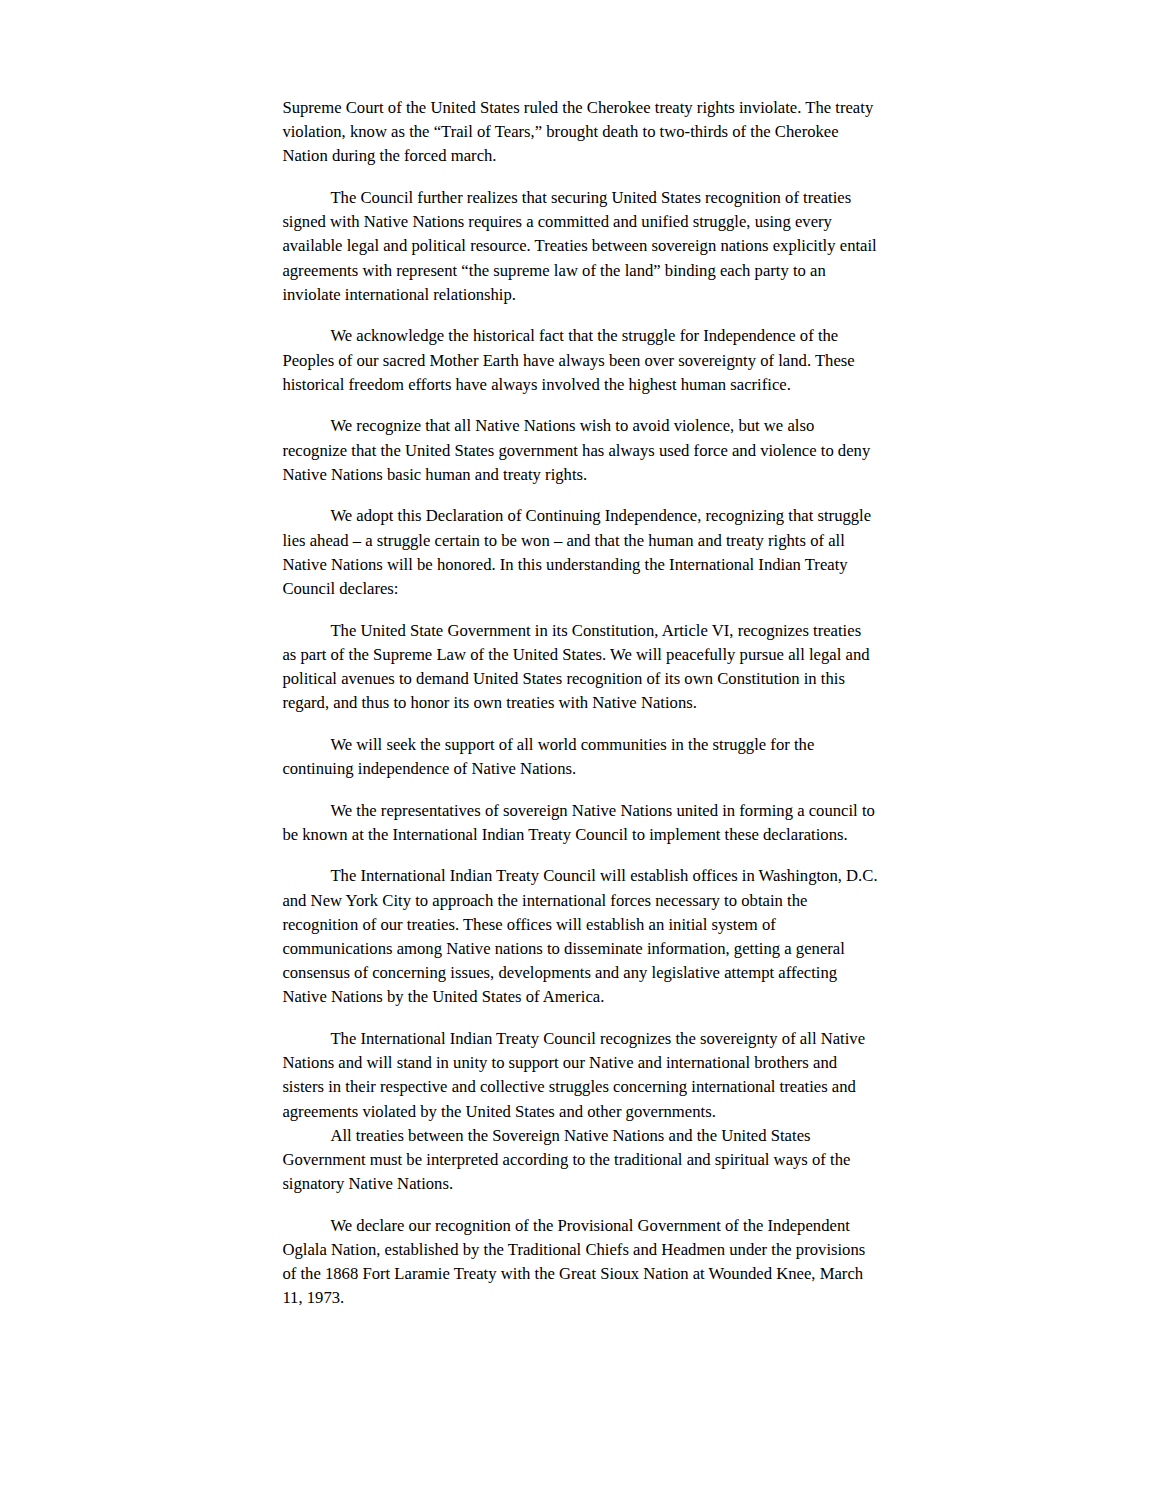Supreme Court of the United States ruled the Cherokee treaty rights inviolate. The treaty violation, know as the “Trail of Tears,” brought death to two-thirds of the Cherokee Nation during the forced march.
The Council further realizes that securing United States recognition of treaties signed with Native Nations requires a committed and unified struggle, using every available legal and political resource. Treaties between sovereign nations explicitly entail agreements with represent “the supreme law of the land” binding each party to an inviolate international relationship.
We acknowledge the historical fact that the struggle for Independence of the Peoples of our sacred Mother Earth have always been over sovereignty of land. These historical freedom efforts have always involved the highest human sacrifice.
We recognize that all Native Nations wish to avoid violence, but we also recognize that the United States government has always used force and violence to deny Native Nations basic human and treaty rights.
We adopt this Declaration of Continuing Independence, recognizing that struggle lies ahead – a struggle certain to be won – and that the human and treaty rights of all Native Nations will be honored. In this understanding the International Indian Treaty Council declares:
The United State Government in its Constitution, Article VI, recognizes treaties as part of the Supreme Law of the United States. We will peacefully pursue all legal and political avenues to demand United States recognition of its own Constitution in this regard, and thus to honor its own treaties with Native Nations.
We will seek the support of all world communities in the struggle for the continuing independence of Native Nations.
We the representatives of sovereign Native Nations united in forming a council to be known at the International Indian Treaty Council to implement these declarations.
The International Indian Treaty Council will establish offices in Washington, D.C. and New York City to approach the international forces necessary to obtain the recognition of our treaties. These offices will establish an initial system of communications among Native nations to disseminate information, getting a general consensus of concerning issues, developments and any legislative attempt affecting Native Nations by the United States of America.
The International Indian Treaty Council recognizes the sovereignty of all Native Nations and will stand in unity to support our Native and international brothers and sisters in their respective and collective struggles concerning international treaties and agreements violated by the United States and other governments.
All treaties between the Sovereign Native Nations and the United States Government must be interpreted according to the traditional and spiritual ways of the signatory Native Nations.
We declare our recognition of the Provisional Government of the Independent Oglala Nation, established by the Traditional Chiefs and Headmen under the provisions of the 1868 Fort Laramie Treaty with the Great Sioux Nation at Wounded Knee, March 11, 1973.